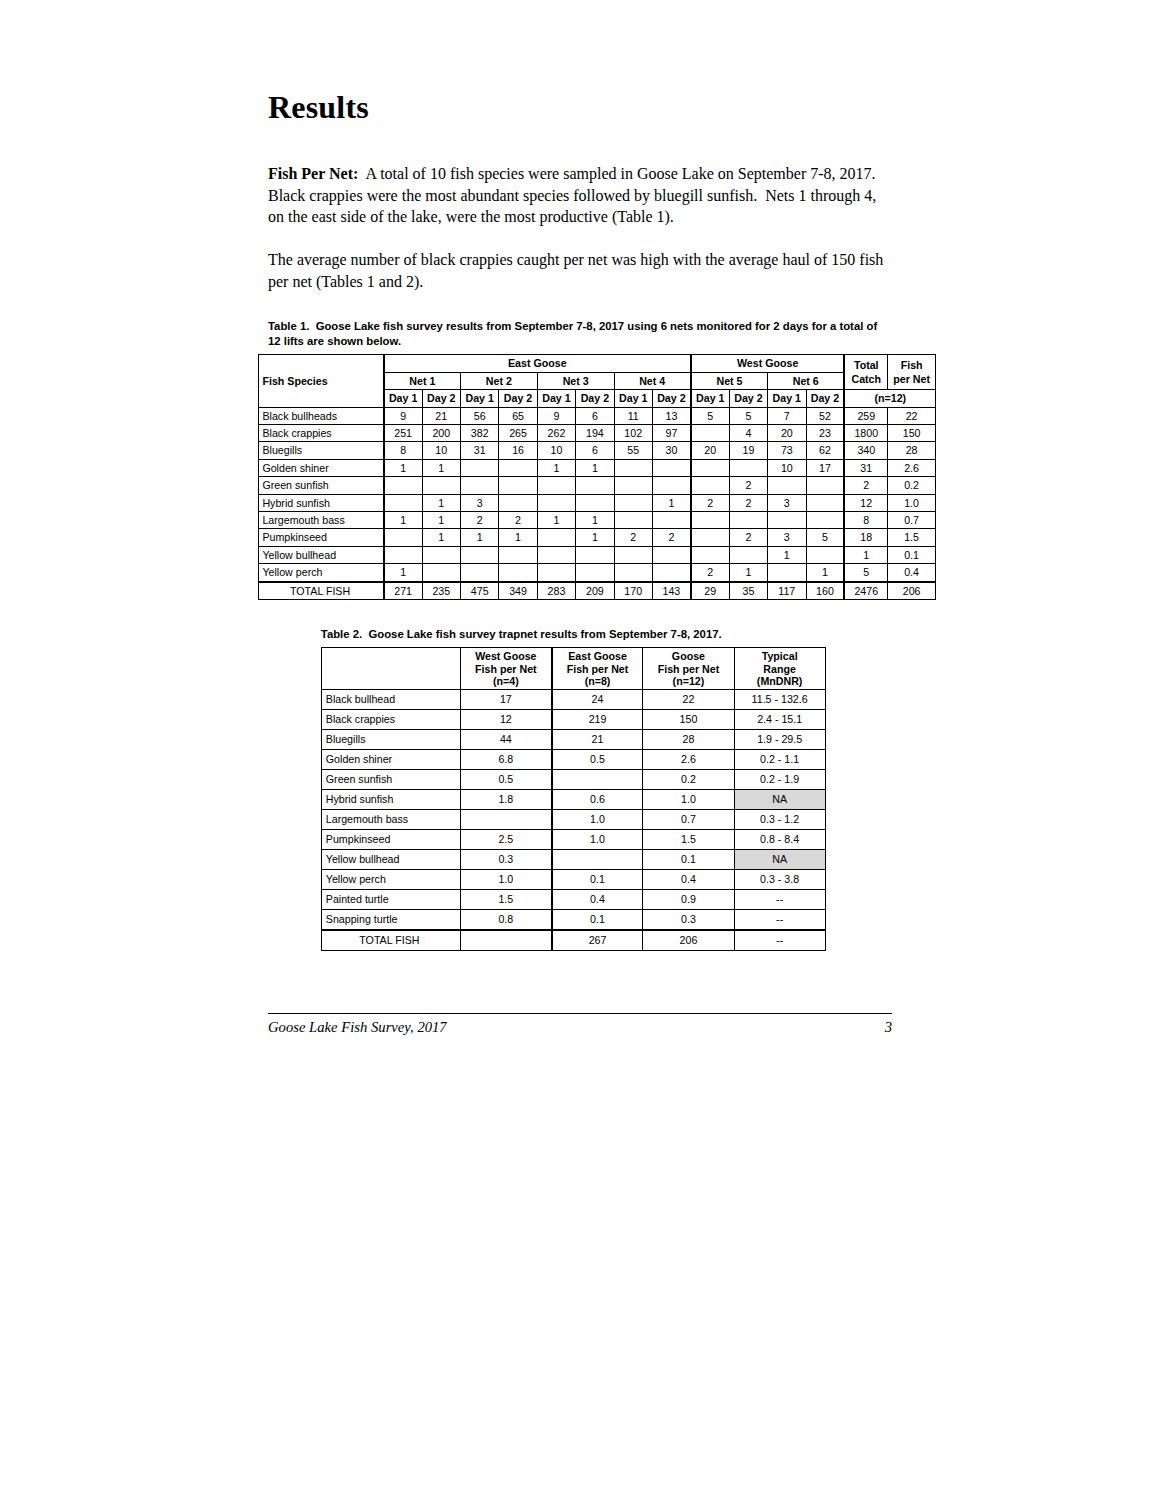Results
Fish Per Net: A total of 10 fish species were sampled in Goose Lake on September 7-8, 2017. Black crappies were the most abundant species followed by bluegill sunfish. Nets 1 through 4, on the east side of the lake, were the most productive (Table 1).
The average number of black crappies caught per net was high with the average haul of 150 fish per net (Tables 1 and 2).
Table 1. Goose Lake fish survey results from September 7-8, 2017 using 6 nets monitored for 2 days for a total of 12 lifts are shown below.
| Fish Species | East Goose | West Goose | Total Catch | Fish per Net |
| --- | --- | --- | --- | --- |
| Net 1 | Net 2 | Net 3 | Net 4 | Net 5 | Net 6 |
| Day 1 | Day 2 | Day 1 | Day 2 | Day 1 | Day 2 | Day 1 | Day 2 | Day 1 | Day 2 | Day 1 | Day 2 | (n=12) |
| Black bullheads | 9 | 21 | 56 | 65 | 9 | 6 | 11 | 13 | 5 | 5 | 7 | 52 | 259 | 22 |
| Black crappies | 251 | 200 | 382 | 265 | 262 | 194 | 102 | 97 | | 4 | 20 | 23 | 1800 | 150 |
| Bluegills | 8 | 10 | 31 | 16 | 10 | 6 | 55 | 30 | 20 | 19 | 73 | 62 | 340 | 28 |
| Golden shiner | 1 | 1 | | | 1 | 1 | | | | | 10 | 17 | 31 | 2.6 |
| Green sunfish | | | | | | | | | | 2 | | | 2 | 0.2 |
| Hybrid sunfish | | 1 | 3 | | | | | 1 | 2 | 2 | 3 | | 12 | 1.0 |
| Largemouth bass | 1 | 1 | 2 | 2 | 1 | 1 | | | | | | | 8 | 0.7 |
| Pumpkinseed | | 1 | 1 | 1 | | 1 | 2 | 2 | | 2 | 3 | 5 | 18 | 1.5 |
| Yellow bullhead | | | | | | | | | | | 1 | | 1 | 0.1 |
| Yellow perch | 1 | | | | | | | | 2 | 1 | | 1 | 5 | 0.4 |
| TOTAL FISH | 271 | 235 | 475 | 349 | 283 | 209 | 170 | 143 | 29 | 35 | 117 | 160 | 2476 | 206 |
Table 2. Goose Lake fish survey trapnet results from September 7-8, 2017.
| | West Goose Fish per Net (n=4) | East Goose Fish per Net (n=8) | Goose Fish per Net (n=12) | Typical Range (MnDNR) |
| --- | --- | --- | --- | --- |
| Black bullhead | 17 | 24 | 22 | 11.5 - 132.6 |
| Black crappies | 12 | 219 | 150 | 2.4 - 15.1 |
| Bluegills | 44 | 21 | 28 | 1.9 - 29.5 |
| Golden shiner | 6.8 | 0.5 | 2.6 | 0.2 - 1.1 |
| Green sunfish | 0.5 | | 0.2 | 0.2 - 1.9 |
| Hybrid sunfish | 1.8 | 0.6 | 1.0 | NA |
| Largemouth bass | | 1.0 | 0.7 | 0.3 - 1.2 |
| Pumpkinseed | 2.5 | 1.0 | 1.5 | 0.8 - 8.4 |
| Yellow bullhead | 0.3 | | 0.1 | NA |
| Yellow perch | 1.0 | 0.1 | 0.4 | 0.3 - 3.8 |
| Painted turtle | 1.5 | 0.4 | 0.9 | -- |
| Snapping turtle | 0.8 | 0.1 | 0.3 | -- |
| TOTAL FISH | | 267 | 206 | -- |
Goose Lake Fish Survey, 2017 3